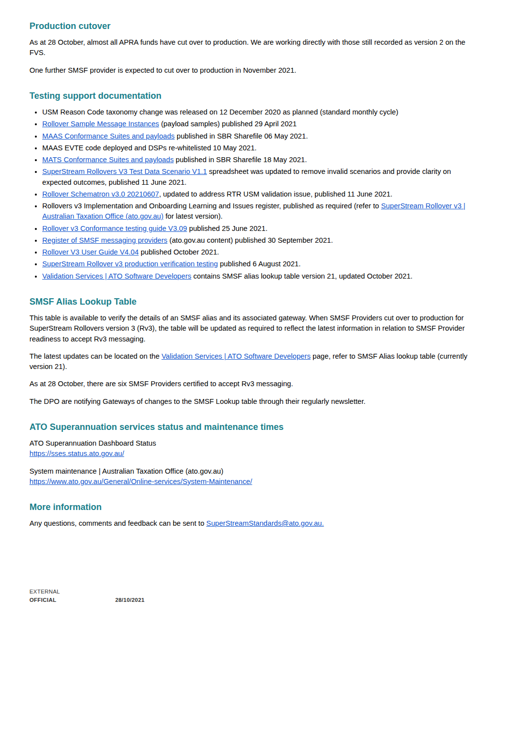Production cutover
As at 28 October, almost all APRA funds have cut over to production. We are working directly with those still recorded as version 2 on the FVS.
One further SMSF provider is expected to cut over to production in November 2021.
Testing support documentation
USM Reason Code taxonomy change was released on 12 December 2020 as planned (standard monthly cycle)
Rollover Sample Message Instances (payload samples) published 29 April 2021
MAAS Conformance Suites and payloads published in SBR Sharefile 06 May 2021.
MAAS EVTE code deployed and DSPs re-whitelisted 10 May 2021.
MATS Conformance Suites and payloads published in SBR Sharefile 18 May 2021.
SuperStream Rollovers V3 Test Data Scenario V1.1 spreadsheet was updated to remove invalid scenarios and provide clarity on expected outcomes, published 11 June 2021.
Rollover Schematron v3.0 20210607, updated to address RTR USM validation issue, published 11 June 2021.
Rollovers v3 Implementation and Onboarding Learning and Issues register, published as required (refer to SuperStream Rollover v3 | Australian Taxation Office (ato.gov.au) for latest version).
Rollover v3 Conformance testing guide V3.09 published 25 June 2021.
Register of SMSF messaging providers (ato.gov.au content) published 30 September 2021.
Rollover V3 User Guide V4.04 published October 2021.
SuperStream Rollover v3 production verification testing published 6 August 2021.
Validation Services | ATO Software Developers contains SMSF alias lookup table version 21, updated October 2021.
SMSF Alias Lookup Table
This table is available to verify the details of an SMSF alias and its associated gateway. When SMSF Providers cut over to production for SuperStream Rollovers version 3 (Rv3), the table will be updated as required to reflect the latest information in relation to SMSF Provider readiness to accept Rv3 messaging.
The latest updates can be located on the Validation Services | ATO Software Developers page, refer to SMSF Alias lookup table (currently version 21).
As at 28 October, there are six SMSF Providers certified to accept Rv3 messaging.
The DPO are notifying Gateways of changes to the SMSF Lookup table through their regularly newsletter.
ATO Superannuation services status and maintenance times
ATO Superannuation Dashboard Status
https://sses.status.ato.gov.au/
System maintenance | Australian Taxation Office (ato.gov.au)
https://www.ato.gov.au/General/Online-services/System-Maintenance/
More information
Any questions, comments and feedback can be sent to SuperStreamStandards@ato.gov.au.
EXTERNAL
OFFICIAL 28/10/2021